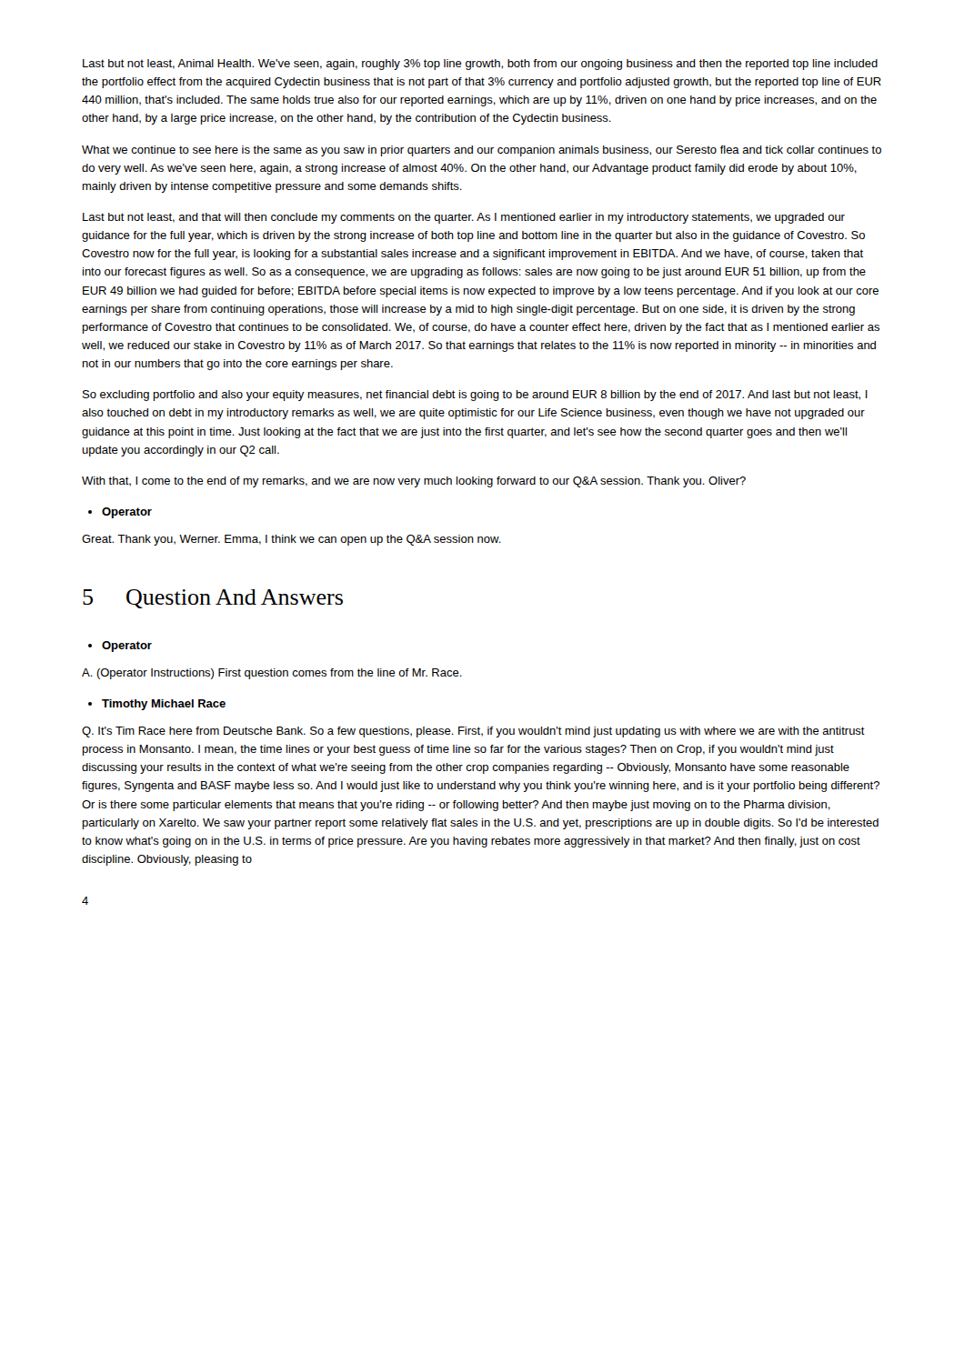Last but not least, Animal Health. We've seen, again, roughly 3% top line growth, both from our ongoing business and then the reported top line included the portfolio effect from the acquired Cydectin business that is not part of that 3% currency and portfolio adjusted growth, but the reported top line of EUR 440 million, that's included. The same holds true also for our reported earnings, which are up by 11%, driven on one hand by price increases, and on the other hand, by a large price increase, on the other hand, by the contribution of the Cydectin business.
What we continue to see here is the same as you saw in prior quarters and our companion animals business, our Seresto flea and tick collar continues to do very well. As we've seen here, again, a strong increase of almost 40%. On the other hand, our Advantage product family did erode by about 10%, mainly driven by intense competitive pressure and some demands shifts.
Last but not least, and that will then conclude my comments on the quarter. As I mentioned earlier in my introductory statements, we upgraded our guidance for the full year, which is driven by the strong increase of both top line and bottom line in the quarter but also in the guidance of Covestro. So Covestro now for the full year, is looking for a substantial sales increase and a significant improvement in EBITDA. And we have, of course, taken that into our forecast figures as well. So as a consequence, we are upgrading as follows: sales are now going to be just around EUR 51 billion, up from the EUR 49 billion we had guided for before; EBITDA before special items is now expected to improve by a low teens percentage. And if you look at our core earnings per share from continuing operations, those will increase by a mid to high single-digit percentage. But on one side, it is driven by the strong performance of Covestro that continues to be consolidated. We, of course, do have a counter effect here, driven by the fact that as I mentioned earlier as well, we reduced our stake in Covestro by 11% as of March 2017. So that earnings that relates to the 11% is now reported in minority -- in minorities and not in our numbers that go into the core earnings per share.
So excluding portfolio and also your equity measures, net financial debt is going to be around EUR 8 billion by the end of 2017. And last but not least, I also touched on debt in my introductory remarks as well, we are quite optimistic for our Life Science business, even though we have not upgraded our guidance at this point in time. Just looking at the fact that we are just into the first quarter, and let's see how the second quarter goes and then we'll update you accordingly in our Q2 call.
With that, I come to the end of my remarks, and we are now very much looking forward to our Q&A session. Thank you. Oliver?
Operator
Great. Thank you, Werner. Emma, I think we can open up the Q&A session now.
5 Question And Answers
Operator
A. (Operator Instructions) First question comes from the line of Mr. Race.
Timothy Michael Race
Q. It's Tim Race here from Deutsche Bank. So a few questions, please. First, if you wouldn't mind just updating us with where we are with the antitrust process in Monsanto. I mean, the time lines or your best guess of time line so far for the various stages? Then on Crop, if you wouldn't mind just discussing your results in the context of what we're seeing from the other crop companies regarding -- Obviously, Monsanto have some reasonable figures, Syngenta and BASF maybe less so. And I would just like to understand why you think you're winning here, and is it your portfolio being different? Or is there some particular elements that means that you're riding -- or following better? And then maybe just moving on to the Pharma division, particularly on Xarelto. We saw your partner report some relatively flat sales in the U.S. and yet, prescriptions are up in double digits. So I'd be interested to know what's going on in the U.S. in terms of price pressure. Are you having rebates more aggressively in that market? And then finally, just on cost discipline. Obviously, pleasing to
4